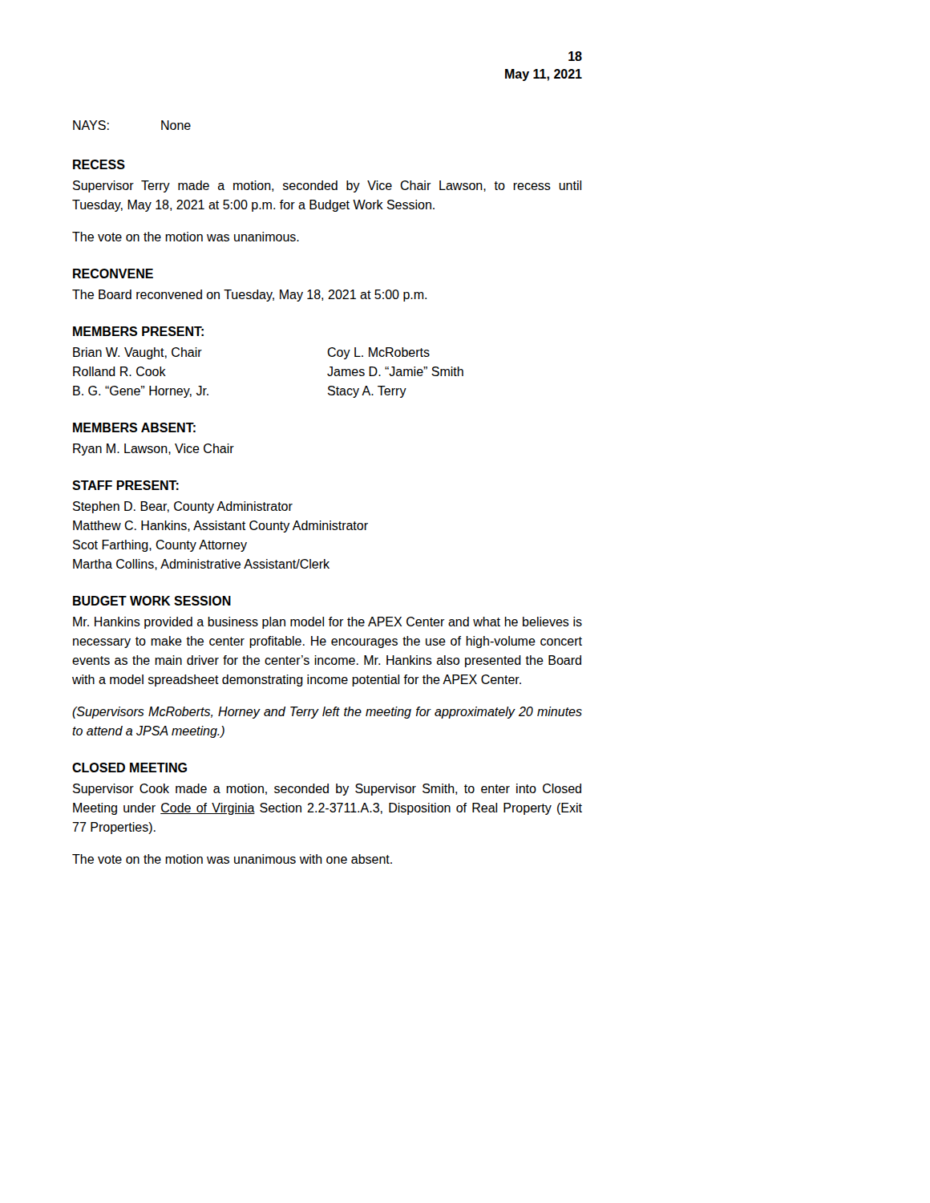18
May 11, 2021
NAYS: None
Recess
Supervisor Terry made a motion, seconded by Vice Chair Lawson, to recess until Tuesday, May 18, 2021 at 5:00 p.m. for a Budget Work Session.
The vote on the motion was unanimous.
Reconvene
The Board reconvened on Tuesday, May 18, 2021 at 5:00 p.m.
Members Present:
| Brian W. Vaught, Chair | Coy L. McRoberts |
| Rolland R. Cook | James D. “Jamie” Smith |
| B. G. “Gene” Horney, Jr. | Stacy A. Terry |
Members Absent:
Ryan M. Lawson, Vice Chair
Staff Present:
Stephen D. Bear, County Administrator
Matthew C. Hankins, Assistant County Administrator
Scot Farthing, County Attorney
Martha Collins, Administrative Assistant/Clerk
Budget Work Session
Mr. Hankins provided a business plan model for the APEX Center and what he believes is necessary to make the center profitable. He encourages the use of high-volume concert events as the main driver for the center’s income. Mr. Hankins also presented the Board with a model spreadsheet demonstrating income potential for the APEX Center.
(Supervisors McRoberts, Horney and Terry left the meeting for approximately 20 minutes to attend a JPSA meeting.)
Closed Meeting
Supervisor Cook made a motion, seconded by Supervisor Smith, to enter into Closed Meeting under Code of Virginia Section 2.2-3711.A.3, Disposition of Real Property (Exit 77 Properties).
The vote on the motion was unanimous with one absent.